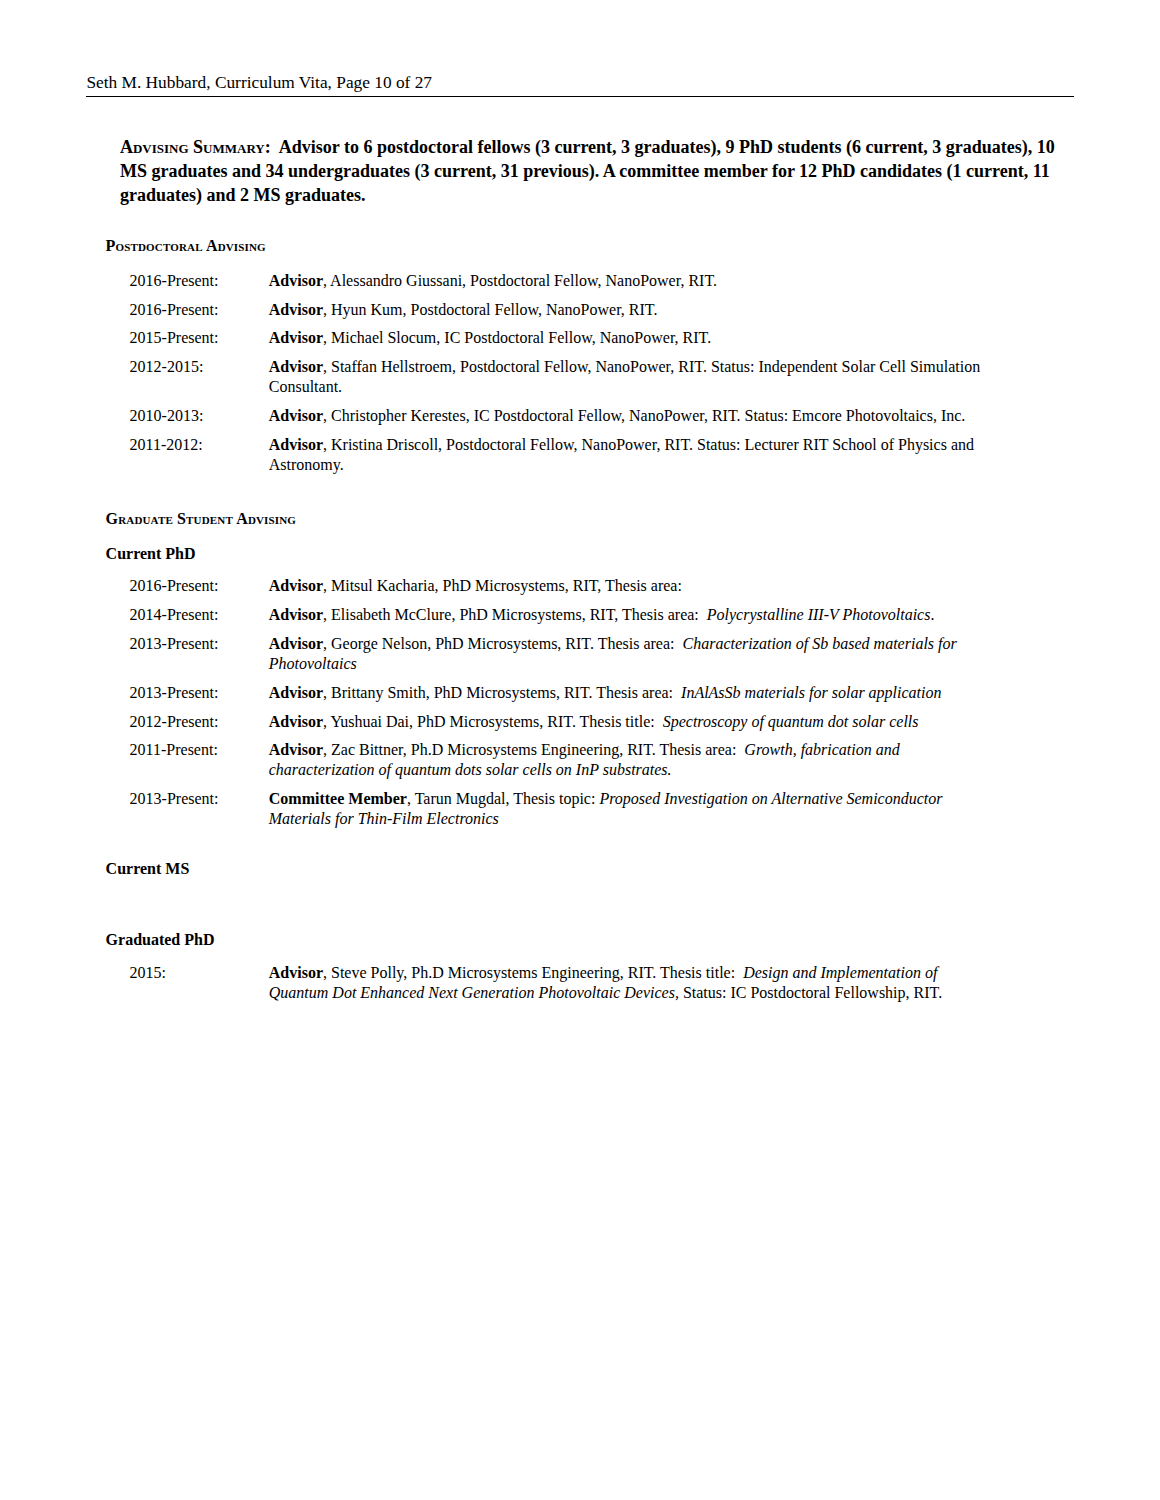Seth M. Hubbard, Curriculum Vita, Page 10 of 27
Advising Summary: Advisor to 6 postdoctoral fellows (3 current, 3 graduates), 9 PhD students (6 current, 3 graduates), 10 MS graduates and 34 undergraduates (3 current, 31 previous). A committee member for 12 PhD candidates (1 current, 11 graduates) and 2 MS graduates.
Postdoctoral Advising
| 2016-Present: | Advisor , Alessandro Giussani, Postdoctoral Fellow, NanoPower, RIT. |
| 2016-Present: | Advisor , Hyun Kum, Postdoctoral Fellow, NanoPower, RIT. |
| 2015-Present: | Advisor , Michael Slocum, IC Postdoctoral Fellow, NanoPower, RIT. |
| 2012-2015: | Advisor , Staffan Hellstroem, Postdoctoral Fellow, NanoPower, RIT. Status: Independent Solar Cell Simulation Consultant. |
| 2010-2013: | Advisor , Christopher Kerestes, IC Postdoctoral Fellow, NanoPower, RIT. Status: Emcore Photovoltaics, Inc. |
| 2011-2012: | Advisor , Kristina Driscoll, Postdoctoral Fellow, NanoPower, RIT. Status: Lecturer RIT School of Physics and Astronomy. |
Graduate Student Advising
Current PhD
| 2016-Present: | Advisor , Mitsul Kacharia, PhD Microsystems, RIT, Thesis area: |
| 2014-Present: | Advisor , Elisabeth McClure, PhD Microsystems, RIT, Thesis area: Polycrystalline III-V Photovoltaics . |
| 2013-Present: | Advisor , George Nelson, PhD Microsystems, RIT. Thesis area: Characterization of Sb based materials for Photovoltaics |
| 2013-Present: | Advisor , Brittany Smith, PhD Microsystems, RIT. Thesis area: InAlAsSb materials for solar application |
| 2012-Present: | Advisor , Yushuai Dai, PhD Microsystems, RIT. Thesis title: Spectroscopy of quantum dot solar cells |
| 2011-Present: | Advisor , Zac Bittner, Ph.D Microsystems Engineering, RIT. Thesis area: Growth, fabrication and characterization of quantum dots solar cells on InP substrates. |
| 2013-Present: | Committee Member , Tarun Mugdal, Thesis topic: Proposed Investigation on Alternative Semiconductor Materials for Thin-Film Electronics |
Current MS
Graduated PhD
| 2015: | Advisor , Steve Polly, Ph.D Microsystems Engineering, RIT. Thesis title: Design and Implementation of Quantum Dot Enhanced Next Generation Photovoltaic Devices, Status: IC Postdoctoral Fellowship, RIT. |